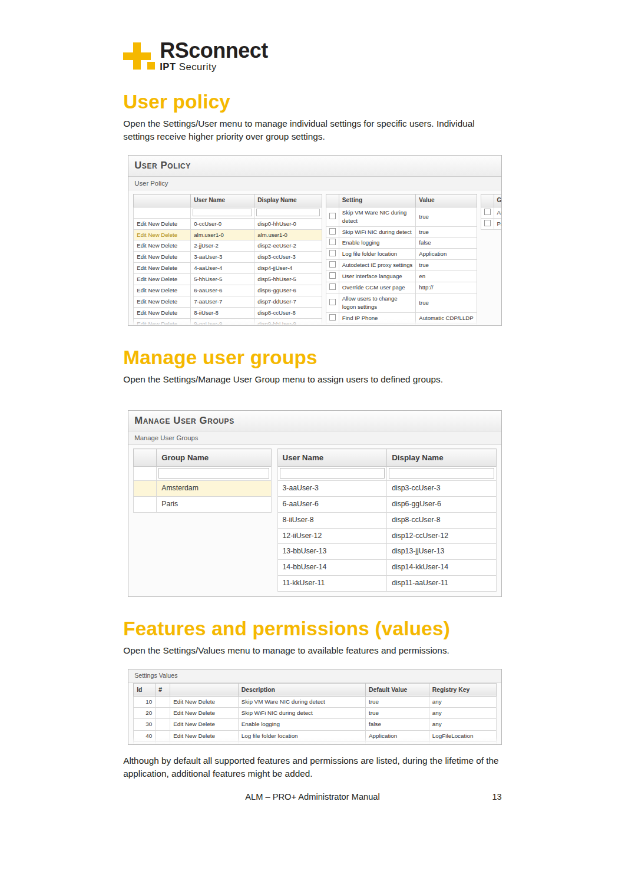RSconnect
IPT Security
User policy
Open the Settings/User menu to manage individual settings for specific users. Individual settings receive higher priority over group settings.
User Policy
User Policy
| | User Name | Display Name |
| --- | --- | --- |
| Edit New Delete | 0-ccUser-0 | disp0-hhUser-0 |
| Edit New Delete | alm.user1-0 | alm.user1-0 |
| Edit New Delete | 2-jjUser-2 | disp2-eeUser-2 |
| Edit New Delete | 3-aaUser-3 | disp3-ccUser-3 |
| Edit New Delete | 4-aaUser-4 | disp4-jjUser-4 |
| Edit New Delete | 5-hhUser-5 | disp5-hhUser-5 |
| Edit New Delete | 6-aaUser-6 | disp6-ggUser-6 |
| Edit New Delete | 7-aaUser-7 | disp7-ddUser-7 |
| Edit New Delete | 8-iiUser-8 | disp8-ccUser-8 |
| Edit New Delete | 9-ggUser-9 | disp9-bbUser-9 |
| Edit New Delete | 10-ddUser-10 | disp10-kkUser-10 |
| Edit New Delete | 11-kkUser-11 | disp11-aaUser-11 |
| | Setting | Value |
| --- | --- | --- |
| | Skip VM Ware NIC during detect | true |
| | Skip WiFi NIC during detect | true |
| | Enable logging | false |
| | Log file folder location | Application |
| | Autodetect IE proxy settings | true |
| | User interface language | en |
| | Override CCM user page | http:// |
| | Allow users to change logon settings | true |
| | Find IP Phone | Automatic CDP/LLDP |
| | Host file | c:\program files\alm\hosts.csv |
| | Show detection results on main | |
| | Groups |
| --- | --- |
| | Amsterdam |
| | Paris |
Manage user groups
Open the Settings/Manage User Group menu to assign users to defined groups.
Manage User Groups
Manage User Groups
| | Group Name |
| --- | --- |
| | Amsterdam |
| | Paris |
| User Name | Display Name |
| --- | --- |
| 3-aaUser-3 | disp3-ccUser-3 |
| 6-aaUser-6 | disp6-ggUser-6 |
| 8-iiUser-8 | disp8-ccUser-8 |
| 12-iiUser-12 | disp12-ccUser-12 |
| 13-bbUser-13 | disp13-jjUser-13 |
| 14-bbUser-14 | disp14-kkUser-14 |
| 11-kkUser-11 | disp11-aaUser-11 |
Features and permissions (values)
Open the Settings/Values menu to manage to available features and permissions.
Settings Values
| Id | # | | Description | Default Value | Registry Key |
| --- | --- | --- | --- | --- | --- |
| 10 | | Edit New Delete | Skip VM Ware NIC during detect | true | any |
| 20 | | Edit New Delete | Skip WiFi NIC during detect | true | any |
| 30 | | Edit New Delete | Enable logging | false | any |
| 40 | | Edit New Delete | Log file folder location | Application | LogFileLocation |
| 50 | | Edit New Delete | Autodetect IE proxy settings | true | any |
Although by default all supported features and permissions are listed, during the lifetime of the application, additional features might be added.
ALM – PRO+ Administrator Manual 13